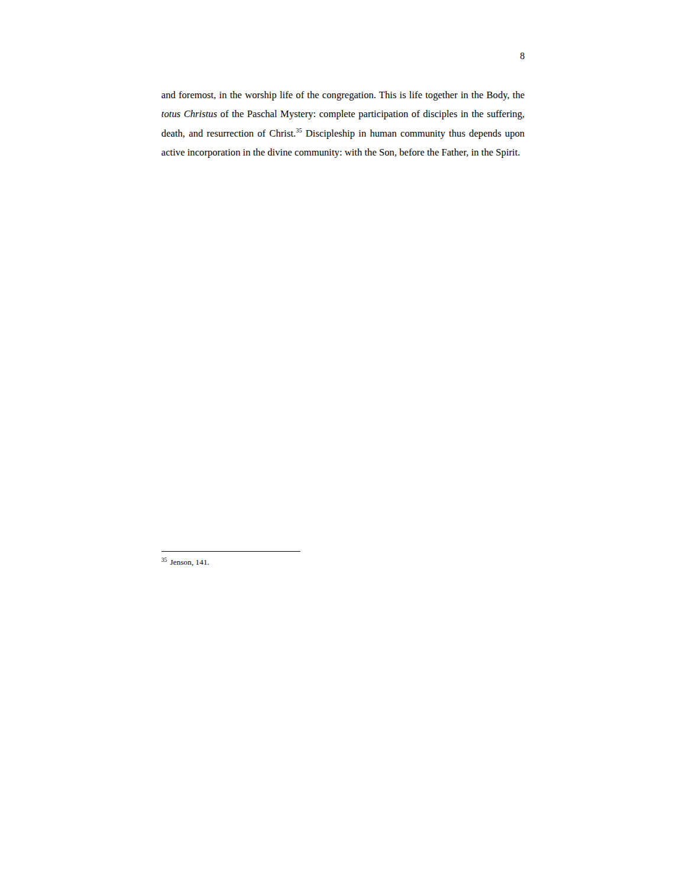8
and foremost, in the worship life of the congregation. This is life together in the Body, the totus Christus of the Paschal Mystery: complete participation of disciples in the suffering, death, and resurrection of Christ.35 Discipleship in human community thus depends upon active incorporation in the divine community: with the Son, before the Father, in the Spirit.
35 Jenson, 141.